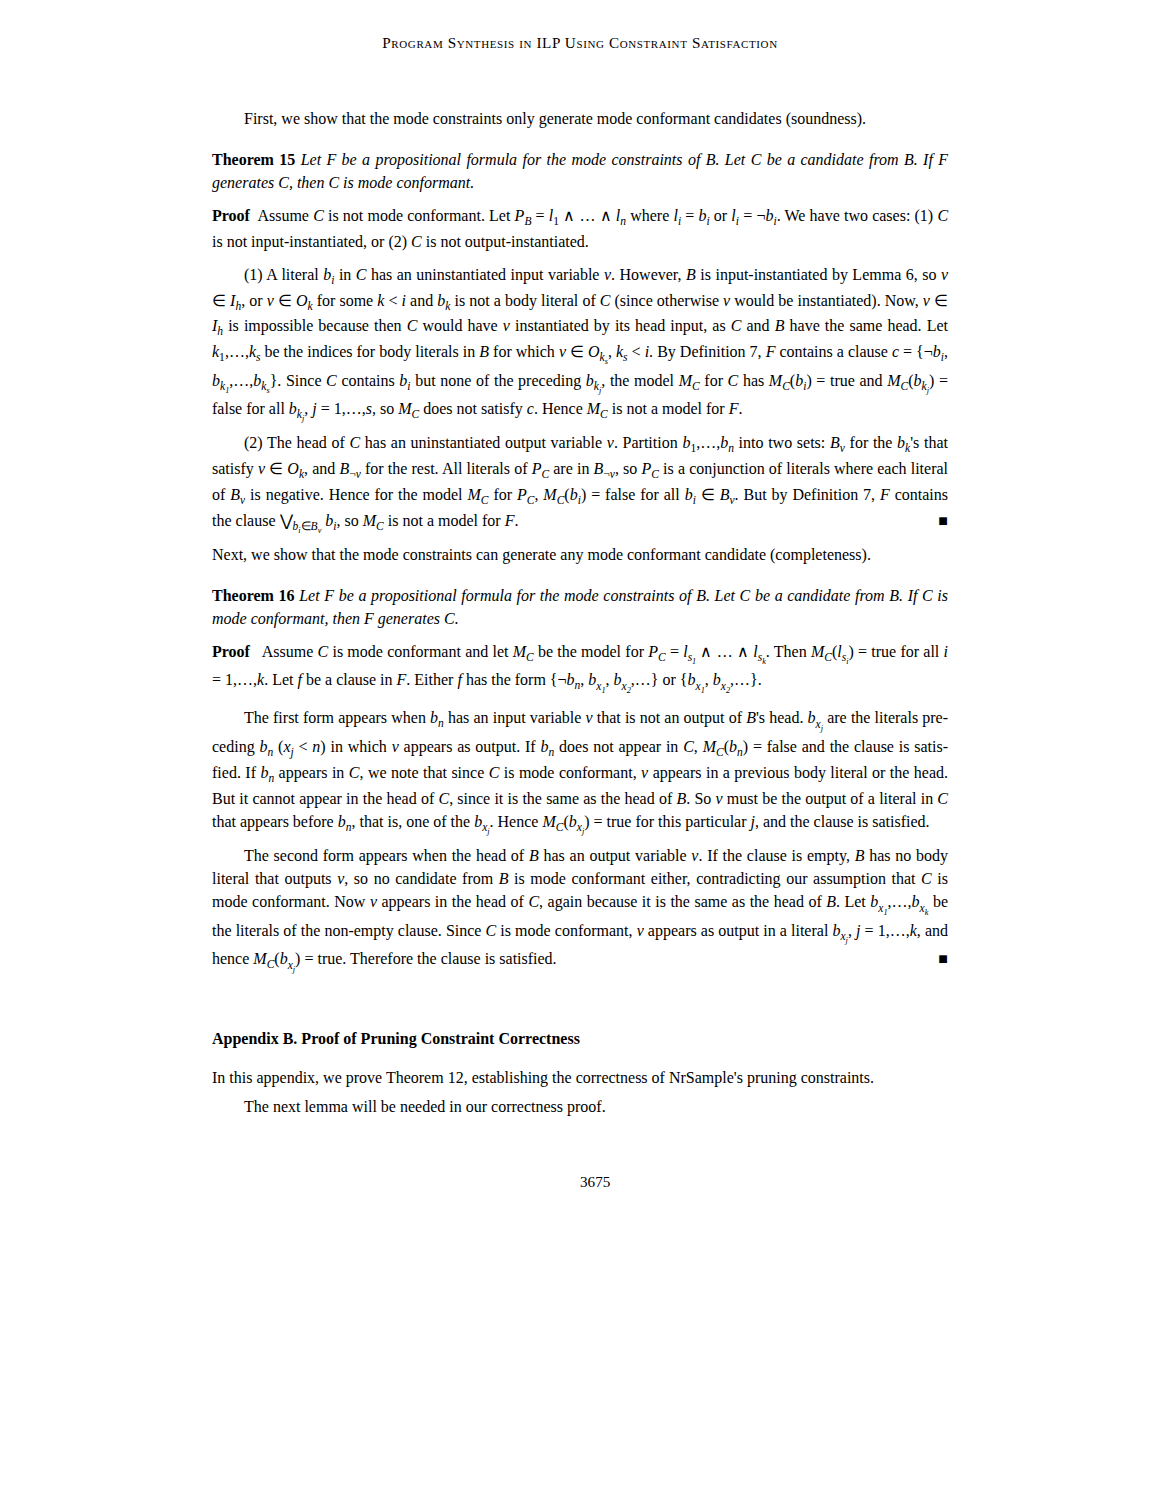Program Synthesis in ILP Using Constraint Satisfaction
First, we show that the mode constraints only generate mode conformant candidates (soundness).
Theorem 15 Let F be a propositional formula for the mode constraints of B. Let C be a candidate from B. If F generates C, then C is mode conformant.
Proof Assume C is not mode conformant. Let PB = l1 ∧ … ∧ ln where li = bi or li = ¬bi. We have two cases: (1) C is not input-instantiated, or (2) C is not output-instantiated.
(1) A literal bi in C has an uninstantiated input variable v. However, B is input-instantiated by Lemma 6, so v ∈ Ih, or v ∈ Ok for some k < i and bk is not a body literal of C (since otherwise v would be instantiated). Now, v ∈ Ih is impossible because then C would have v instantiated by its head input, as C and B have the same head. Let k1,…,ks be the indices for body literals in B for which v ∈ Oks, ks < i. By Definition 7, F contains a clause c = {¬bi, bk1,…,bks}. Since C contains bi but none of the preceding bkj, the model MC for C has MC(bi) = true and MC(bkj) = false for all bkj, j = 1,…,s, so MC does not satisfy c. Hence MC is not a model for F.
(2) The head of C has an uninstantiated output variable v. Partition b1,…,bn into two sets: Bv for the bk's that satisfy v ∈ Ok, and B¬v for the rest. All literals of PC are in B¬v, so PC is a conjunction of literals where each literal of Bv is negative. Hence for the model MC for PC, MC(bi) = false for all bi ∈ Bv. But by Definition 7, F contains the clause ⋁bi∈Bv bi, so MC is not a model for F. ■
Next, we show that the mode constraints can generate any mode conformant candidate (completeness).
Theorem 16 Let F be a propositional formula for the mode constraints of B. Let C be a candidate from B. If C is mode conformant, then F generates C.
Proof Assume C is mode conformant and let MC be the model for PC = ls1 ∧ … ∧ lsk. Then MC(lsi) = true for all i = 1,…,k. Let f be a clause in F. Either f has the form {¬bn, bx1, bx2,…} or {bx1, bx2,…}.
The first form appears when bn has an input variable v that is not an output of B's head. bxj are the literals preceding bn (xj < n) in which v appears as output. If bn does not appear in C, MC(bn) = false and the clause is satisfied. If bn appears in C, we note that since C is mode conformant, v appears in a previous body literal or the head. But it cannot appear in the head of C, since it is the same as the head of B. So v must be the output of a literal in C that appears before bn, that is, one of the bxj. Hence MC(bxj) = true for this particular j, and the clause is satisfied.
The second form appears when the head of B has an output variable v. If the clause is empty, B has no body literal that outputs v, so no candidate from B is mode conformant either, contradicting our assumption that C is mode conformant. Now v appears in the head of C, again because it is the same as the head of B. Let bx1,…,bxk be the literals of the non-empty clause. Since C is mode conformant, v appears as output in a literal bxj, j = 1,…,k, and hence MC(bxj) = true. Therefore the clause is satisfied. ■
Appendix B. Proof of Pruning Constraint Correctness
In this appendix, we prove Theorem 12, establishing the correctness of NrSample's pruning constraints.
The next lemma will be needed in our correctness proof.
3675